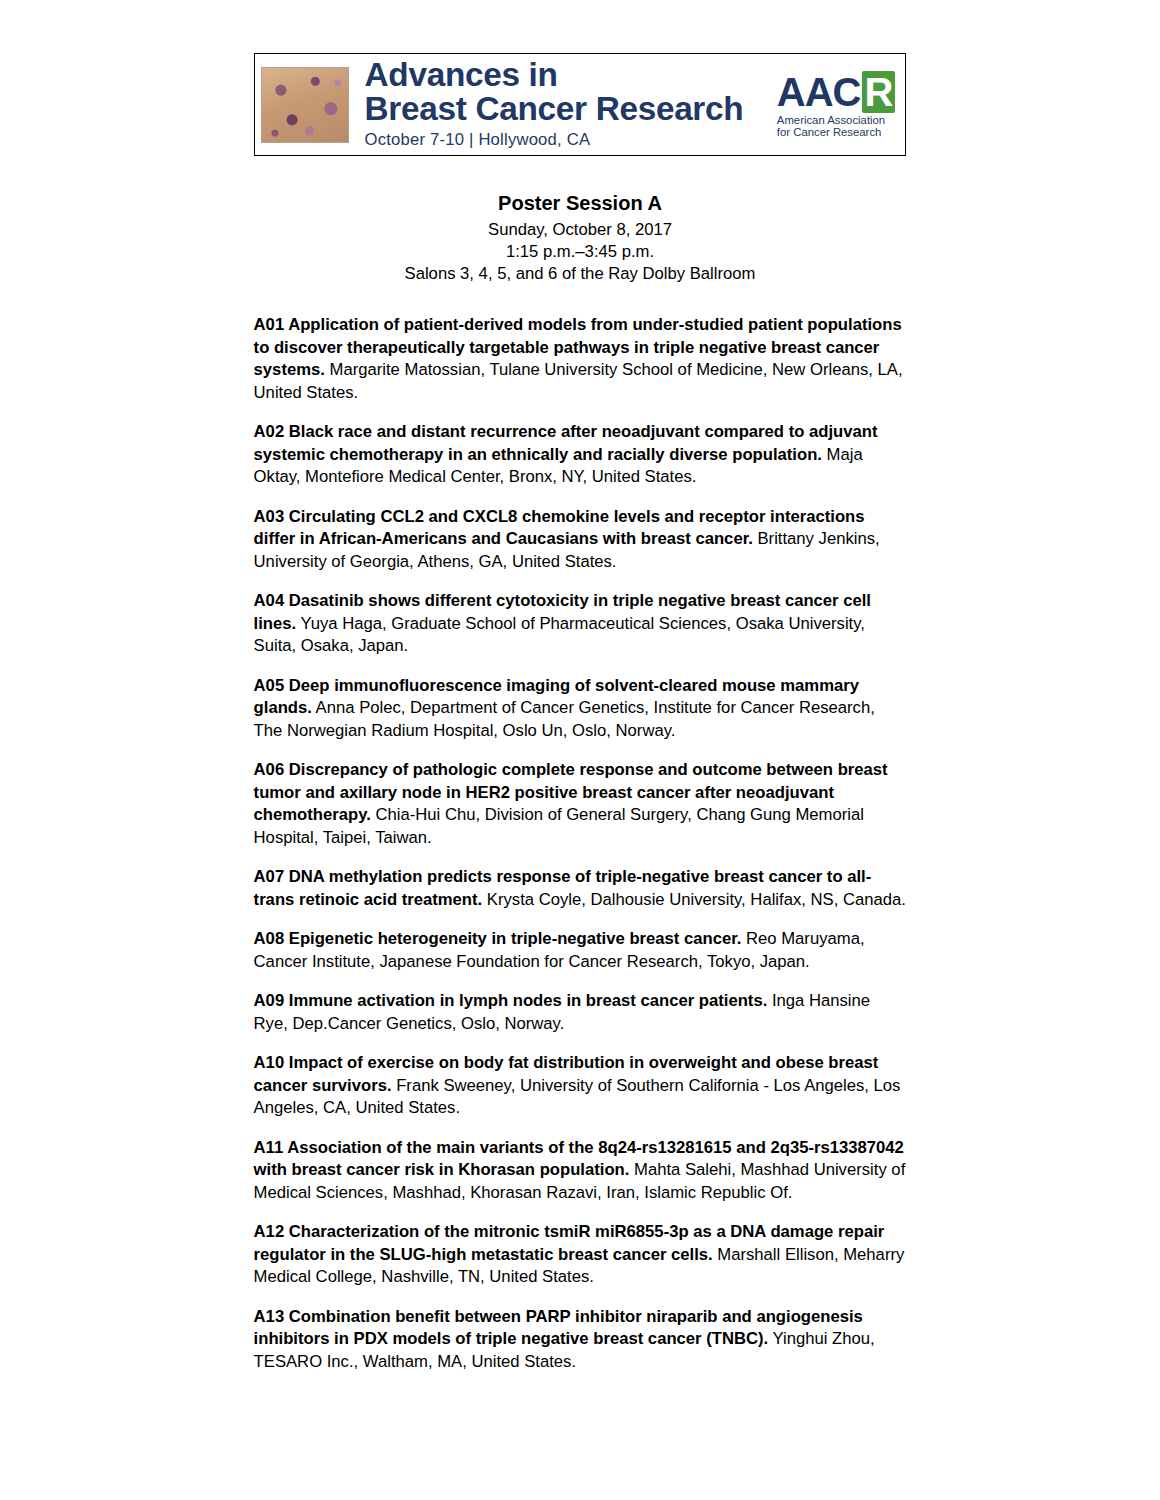Advances in
Breast Cancer Research
October 7-10 | Hollywood, CA
AACR
American Association
for Cancer Research
Poster Session A
Sunday, October 8, 2017
1:15 p.m.–3:45 p.m.
Salons 3, 4, 5, and 6 of the Ray Dolby Ballroom
A01 Application of patient-derived models from under-studied patient populations to discover therapeutically targetable pathways in triple negative breast cancer systems. Margarite Matossian, Tulane University School of Medicine, New Orleans, LA, United States.
A02 Black race and distant recurrence after neoadjuvant compared to adjuvant systemic chemotherapy in an ethnically and racially diverse population. Maja Oktay, Montefiore Medical Center, Bronx, NY, United States.
A03 Circulating CCL2 and CXCL8 chemokine levels and receptor interactions differ in African-Americans and Caucasians with breast cancer. Brittany Jenkins, University of Georgia, Athens, GA, United States.
A04 Dasatinib shows different cytotoxicity in triple negative breast cancer cell lines. Yuya Haga, Graduate School of Pharmaceutical Sciences, Osaka University, Suita, Osaka, Japan.
A05 Deep immunofluorescence imaging of solvent-cleared mouse mammary glands. Anna Polec, Department of Cancer Genetics, Institute for Cancer Research, The Norwegian Radium Hospital, Oslo Un, Oslo, Norway.
A06 Discrepancy of pathologic complete response and outcome between breast tumor and axillary node in HER2 positive breast cancer after neoadjuvant chemotherapy. Chia-Hui Chu, Division of General Surgery, Chang Gung Memorial Hospital, Taipei, Taiwan.
A07 DNA methylation predicts response of triple-negative breast cancer to all-trans retinoic acid treatment. Krysta Coyle, Dalhousie University, Halifax, NS, Canada.
A08 Epigenetic heterogeneity in triple-negative breast cancer. Reo Maruyama, Cancer Institute, Japanese Foundation for Cancer Research, Tokyo, Japan.
A09 Immune activation in lymph nodes in breast cancer patients. Inga Hansine Rye, Dep.Cancer Genetics, Oslo, Norway.
A10 Impact of exercise on body fat distribution in overweight and obese breast cancer survivors. Frank Sweeney, University of Southern California - Los Angeles, Los Angeles, CA, United States.
A11 Association of the main variants of the 8q24-rs13281615 and 2q35-rs13387042 with breast cancer risk in Khorasan population. Mahta Salehi, Mashhad University of Medical Sciences, Mashhad, Khorasan Razavi, Iran, Islamic Republic Of.
A12 Characterization of the mitronic tsmiR miR6855-3p as a DNA damage repair regulator in the SLUG-high metastatic breast cancer cells. Marshall Ellison, Meharry Medical College, Nashville, TN, United States.
A13 Combination benefit between PARP inhibitor niraparib and angiogenesis inhibitors in PDX models of triple negative breast cancer (TNBC). Yinghui Zhou, TESARO Inc., Waltham, MA, United States.